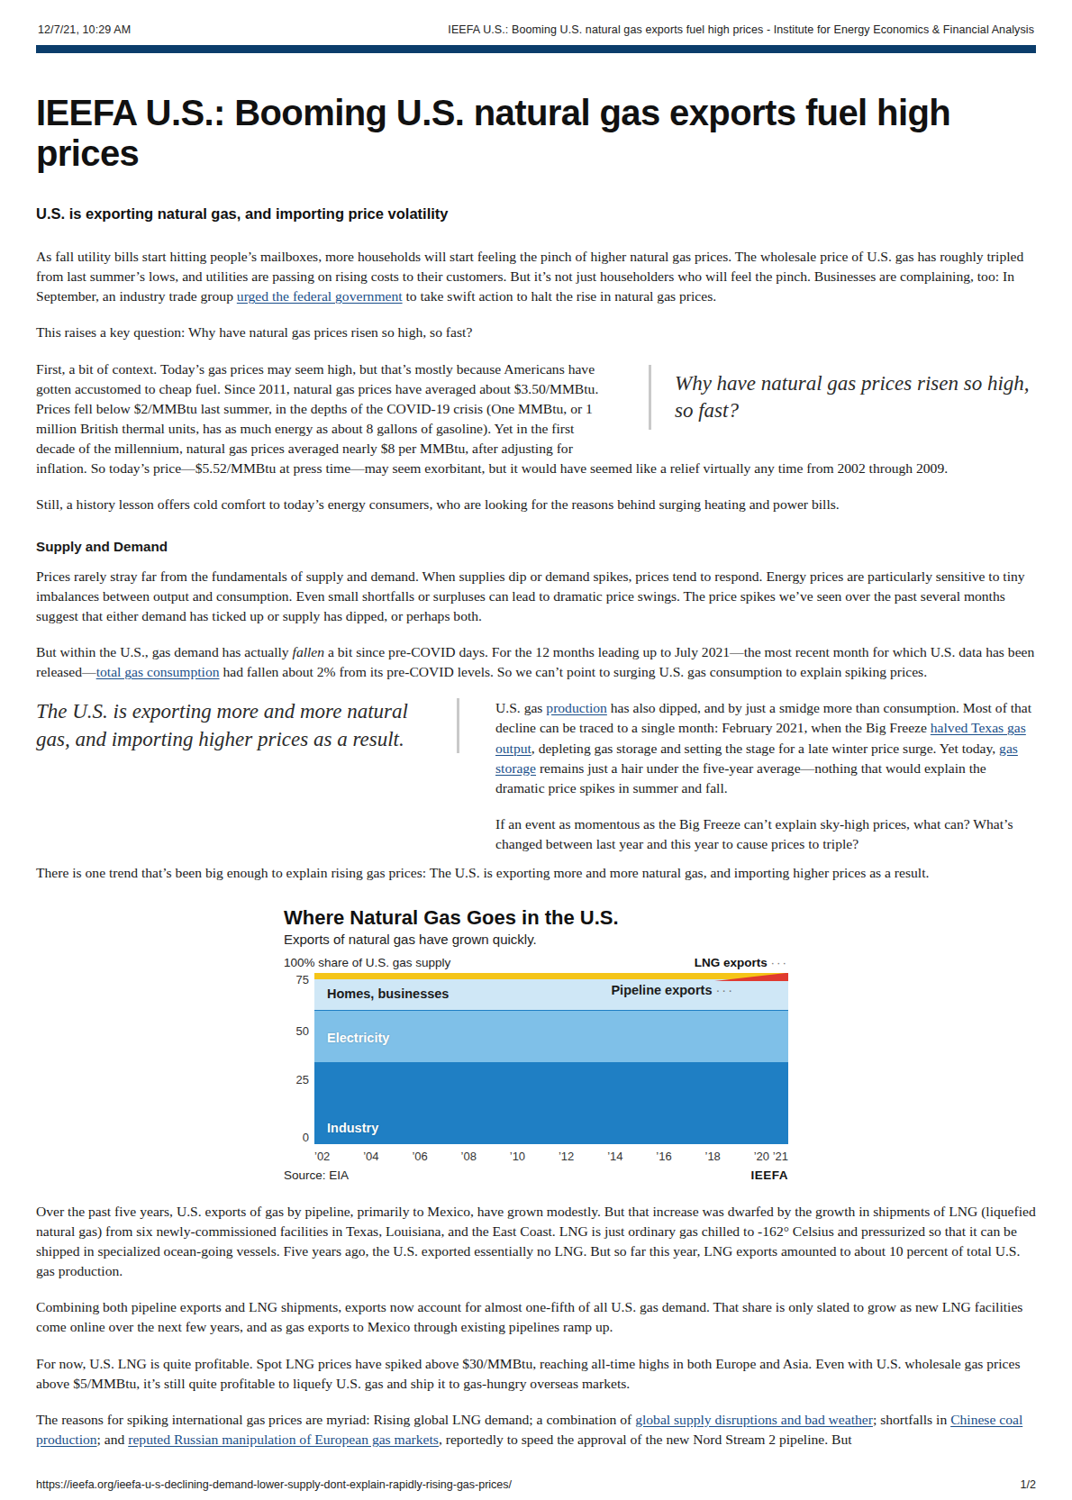12/7/21, 10:29 AM
IEEFA U.S.: Booming U.S. natural gas exports fuel high prices - Institute for Energy Economics & Financial Analysis
IEEFA U.S.: Booming U.S. natural gas exports fuel high prices
U.S. is exporting natural gas, and importing price volatility
As fall utility bills start hitting people’s mailboxes, more households will start feeling the pinch of higher natural gas prices. The wholesale price of U.S. gas has roughly tripled from last summer’s lows, and utilities are passing on rising costs to their customers. But it’s not just householders who will feel the pinch. Businesses are complaining, too: In September, an industry trade group urged the federal government to take swift action to halt the rise in natural gas prices.
This raises a key question: Why have natural gas prices risen so high, so fast?
Why have natural gas prices risen so high, so fast?
First, a bit of context. Today’s gas prices may seem high, but that’s mostly because Americans have gotten accustomed to cheap fuel. Since 2011, natural gas prices have averaged about $3.50/MMBtu. Prices fell below $2/MMBtu last summer, in the depths of the COVID-19 crisis (One MMBtu, or 1 million British thermal units, has as much energy as about 8 gallons of gasoline). Yet in the first decade of the millennium, natural gas prices averaged nearly $8 per MMBtu, after adjusting for inflation. So today’s price—$5.52/MMBtu at press time—may seem exorbitant, but it would have seemed like a relief virtually any time from 2002 through 2009.
Still, a history lesson offers cold comfort to today’s energy consumers, who are looking for the reasons behind surging heating and power bills.
Supply and Demand
Prices rarely stray far from the fundamentals of supply and demand. When supplies dip or demand spikes, prices tend to respond. Energy prices are particularly sensitive to tiny imbalances between output and consumption. Even small shortfalls or surpluses can lead to dramatic price swings. The price spikes we’ve seen over the past several months suggest that either demand has ticked up or supply has dipped, or perhaps both.
But within the U.S., gas demand has actually fallen a bit since pre-COVID days. For the 12 months leading up to July 2021—the most recent month for which U.S. data has been released—total gas consumption had fallen about 2% from its pre-COVID levels. So we can’t point to surging U.S. gas consumption to explain spiking prices.
The U.S. is exporting more and more natural gas, and importing higher prices as a result.
U.S. gas production has also dipped, and by just a smidge more than consumption. Most of that decline can be traced to a single month: February 2021, when the Big Freeze halved Texas gas output, depleting gas storage and setting the stage for a late winter price surge. Yet today, gas storage remains just a hair under the five-year average—nothing that would explain the dramatic price spikes in summer and fall.
If an event as momentous as the Big Freeze can’t explain sky-high prices, what can? What’s changed between last year and this year to cause prices to triple?
There is one trend that’s been big enough to explain rising gas prices: The U.S. is exporting more and more natural gas, and importing higher prices as a result.
Where Natural Gas Goes in the U.S.
Exports of natural gas have grown quickly.
100% share of U.S. gas supply
LNG exports ···
75 50 25 0
Industry
Electricity
Homes, businesses
Pipeline exports ···
’02’04’06’08’10’12’14’16’18’20 ’21
Source: EIA
IEEFA
Over the past five years, U.S. exports of gas by pipeline, primarily to Mexico, have grown modestly. But that increase was dwarfed by the growth in shipments of LNG (liquefied natural gas) from six newly-commissioned facilities in Texas, Louisiana, and the East Coast. LNG is just ordinary gas chilled to -162° Celsius and pressurized so that it can be shipped in specialized ocean-going vessels. Five years ago, the U.S. exported essentially no LNG. But so far this year, LNG exports amounted to about 10 percent of total U.S. gas production.
Combining both pipeline exports and LNG shipments, exports now account for almost one-fifth of all U.S. gas demand. That share is only slated to grow as new LNG facilities come online over the next few years, and as gas exports to Mexico through existing pipelines ramp up.
For now, U.S. LNG is quite profitable. Spot LNG prices have spiked above $30/MMBtu, reaching all-time highs in both Europe and Asia. Even with U.S. wholesale gas prices above $5/MMBtu, it’s still quite profitable to liquefy U.S. gas and ship it to gas-hungry overseas markets.
The reasons for spiking international gas prices are myriad: Rising global LNG demand; a combination of global supply disruptions and bad weather; shortfalls in Chinese coal production; and reputed Russian manipulation of European gas markets, reportedly to speed the approval of the new Nord Stream 2 pipeline. But
https://ieefa.org/ieefa-u-s-declining-demand-lower-supply-dont-explain-rapidly-rising-gas-prices/
1/2